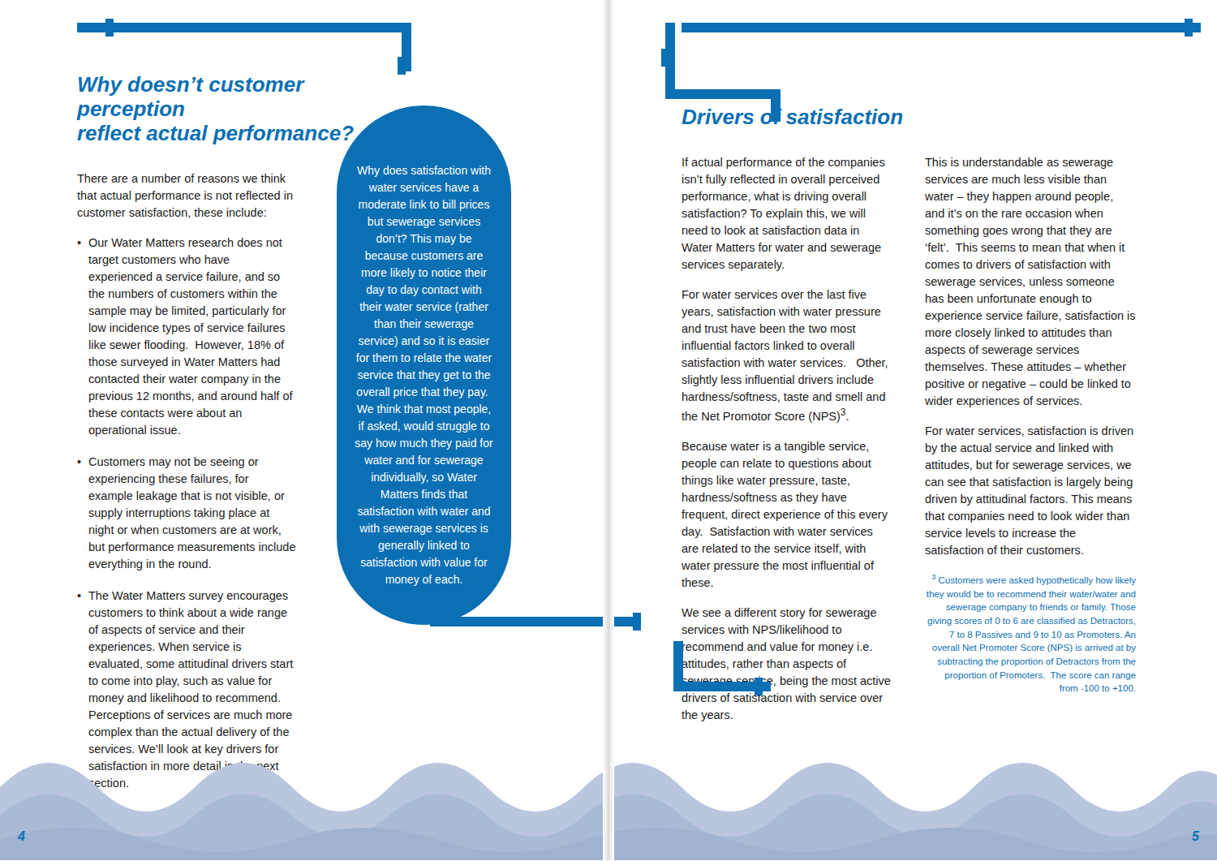Why doesn’t customer perception
reflect actual performance?
There are a number of reasons we think that actual performance is not reflected in customer satisfaction, these include:
Our Water Matters research does not target customers who have experienced a service failure, and so the numbers of customers within the sample may be limited, particularly for low incidence types of service failures like sewer flooding. However, 18% of those surveyed in Water Matters had contacted their water company in the previous 12 months, and around half of these contacts were about an operational issue.
Customers may not be seeing or experiencing these failures, for example leakage that is not visible, or supply interruptions taking place at night or when customers are at work, but performance measurements include everything in the round.
The Water Matters survey encourages customers to think about a wide range of aspects of service and their experiences. When service is evaluated, some attitudinal drivers start to come into play, such as value for money and likelihood to recommend. Perceptions of services are much more complex than the actual delivery of the services. We’ll look at key drivers for satisfaction in more detail in the next section.
Why does satisfaction with water services have a moderate link to bill prices but sewerage services don’t? This may be because customers are more likely to notice their day to day contact with their water service (rather than their sewerage service) and so it is easier for them to relate the water service that they get to the overall price that they pay. We think that most people, if asked, would struggle to say how much they paid for water and for sewerage individually, so Water Matters finds that satisfaction with water and with sewerage services is generally linked to satisfaction with value for money of each.
Drivers of satisfaction
If actual performance of the companies isn’t fully reflected in overall perceived performance, what is driving overall satisfaction? To explain this, we will need to look at satisfaction data in Water Matters for water and sewerage services separately.
For water services over the last five years, satisfaction with water pressure and trust have been the two most influential factors linked to overall satisfaction with water services. Other, slightly less influential drivers include hardness/softness, taste and smell and the Net Promotor Score (NPS)3.
Because water is a tangible service, people can relate to questions about things like water pressure, taste, hardness/softness as they have frequent, direct experience of this every day. Satisfaction with water services are related to the service itself, with water pressure the most influential of these.
We see a different story for sewerage services with NPS/likelihood to recommend and value for money i.e. attitudes, rather than aspects of sewerage service, being the most active drivers of satisfaction with service over the years.
This is understandable as sewerage services are much less visible than water – they happen around people, and it’s on the rare occasion when something goes wrong that they are ‘felt’. This seems to mean that when it comes to drivers of satisfaction with sewerage services, unless someone has been unfortunate enough to experience service failure, satisfaction is more closely linked to attitudes than aspects of sewerage services themselves. These attitudes – whether positive or negative – could be linked to wider experiences of services.
For water services, satisfaction is driven by the actual service and linked with attitudes, but for sewerage services, we can see that satisfaction is largely being driven by attitudinal factors. This means that companies need to look wider than service levels to increase the satisfaction of their customers.
3 Customers were asked hypothetically how likely they would be to recommend their water/water and sewerage company to friends or family. Those giving scores of 0 to 6 are classified as Detractors, 7 to 8 Passives and 9 to 10 as Promoters. An overall Net Promoter Score (NPS) is arrived at by subtracting the proportion of Detractors from the proportion of Promoters. The score can range from -100 to +100.
4
5